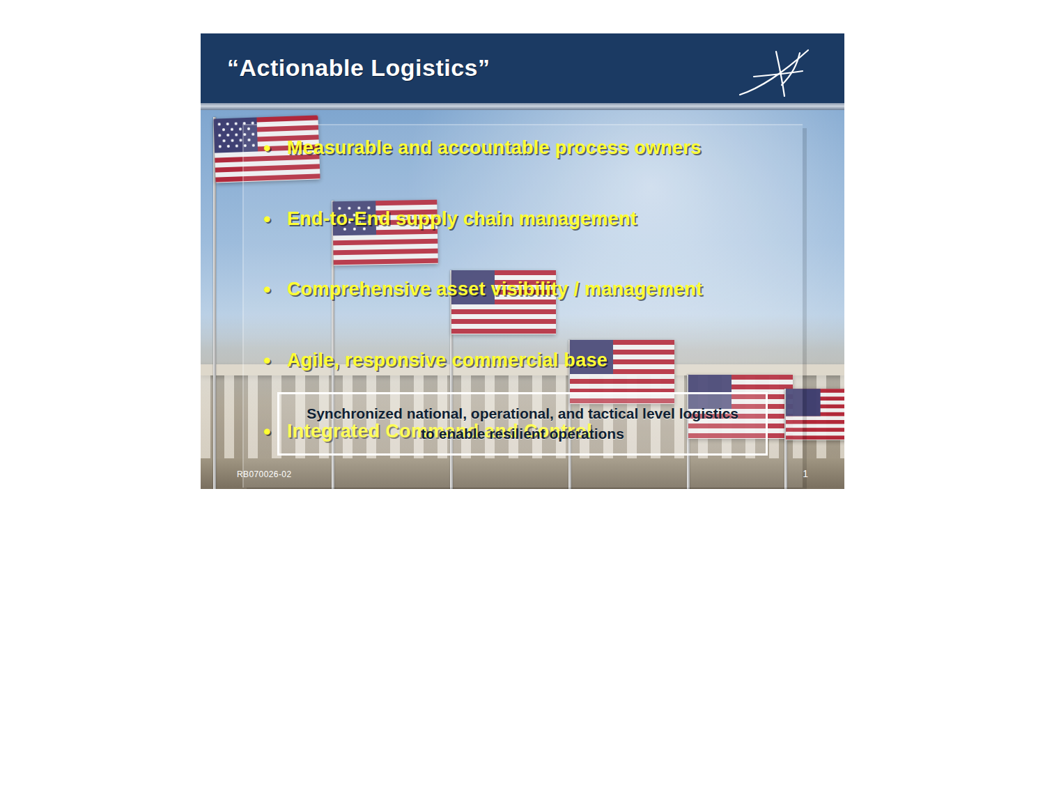“Actionable Logistics”
Measurable and accountable process owners
End-to-End supply chain management
Comprehensive asset visibility / management
Agile, responsive commercial base
Integrated Command and Control
Synchronized national, operational, and tactical level logistics
to enable resilient operations
RB070026-02
1